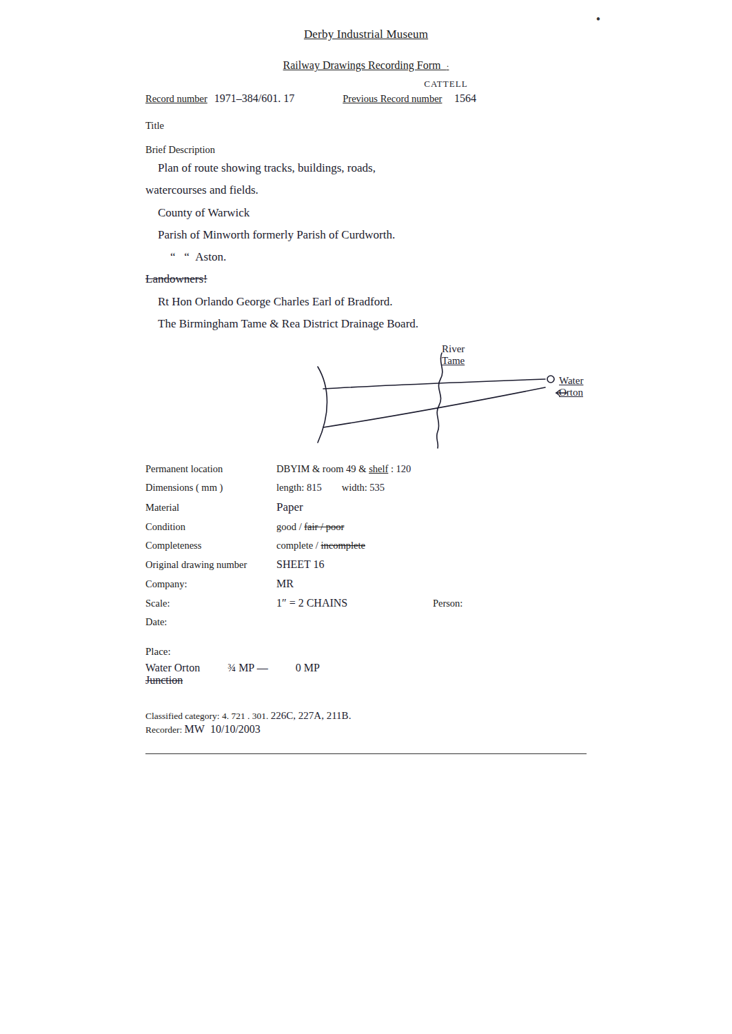•
Derby Industrial Museum
Railway Drawings Recording Form ·
Record number 1971–384/601. 17 CATTELL Previous Record number 1564
Title
Brief Description
Plan of route showing tracks, buildings, roads,
watercourses and fields.
County of Warwick
Parish of Minworth formerly Parish of Curdworth.
“ “ Aston.
Landowners!
Rt Hon Orlando George Charles Earl of Bradford.
The Birmingham Tame & Rea District Drainage Board.
River
Tame
Water Orton
Permanent location DBYIM & room 49 & shelf : 120
Dimensions ( mm ) length: 815 width: 535
Material Paper
Condition good / fair / poor
Completeness complete / incomplete
Original drawing number SHEET 16
Company: MR
Scale: 1″ = 2 CHAINS Person:
Date:
Place:
Water Orton
Junction ¾ MP — 0 MP
Classified category: 4. 721 . 301. 226C, 227A, 211B.
Recorder: MW 10/10/2003